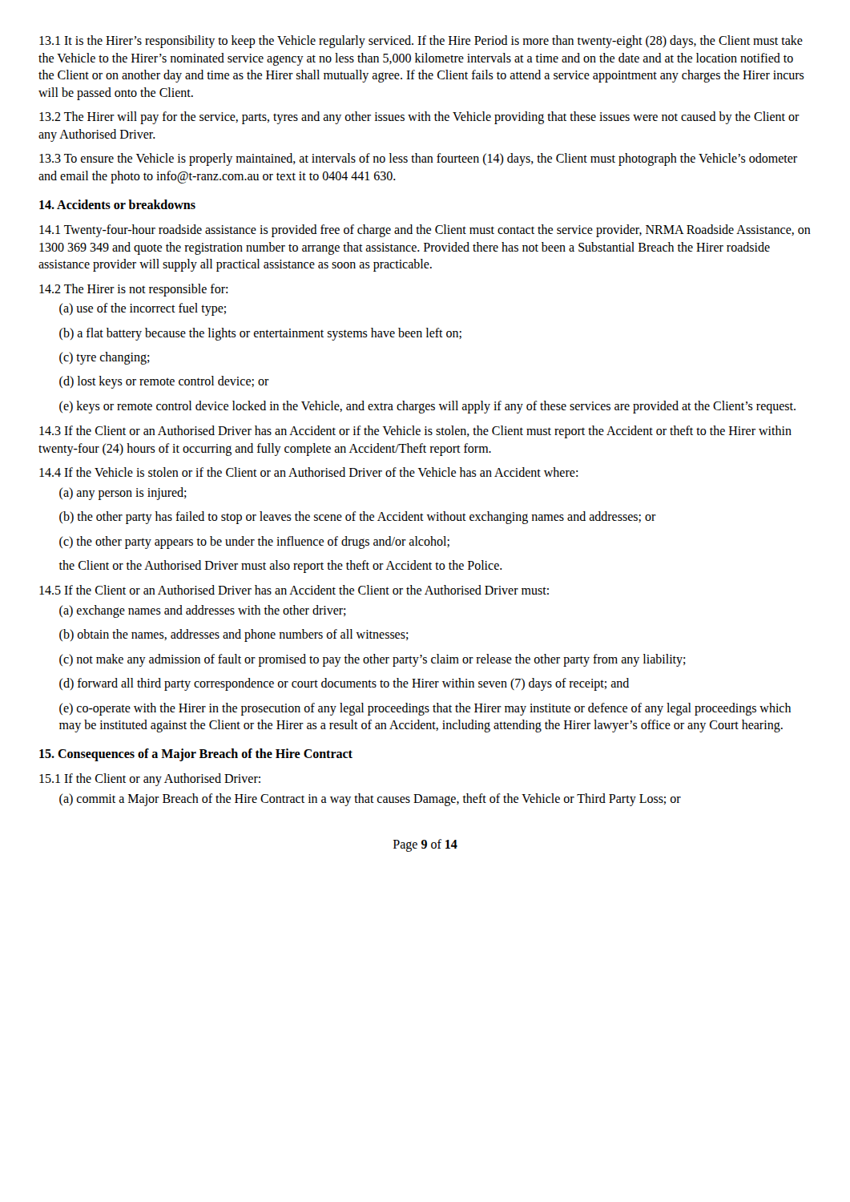13.1 It is the Hirer’s responsibility to keep the Vehicle regularly serviced. If the Hire Period is more than twenty-eight (28) days, the Client must take the Vehicle to the Hirer’s nominated service agency at no less than 5,000 kilometre intervals at a time and on the date and at the location notified to the Client or on another day and time as the Hirer shall mutually agree. If the Client fails to attend a service appointment any charges the Hirer incurs will be passed onto the Client.
13.2 The Hirer will pay for the service, parts, tyres and any other issues with the Vehicle providing that these issues were not caused by the Client or any Authorised Driver.
13.3 To ensure the Vehicle is properly maintained, at intervals of no less than fourteen (14) days, the Client must photograph the Vehicle’s odometer and email the photo to info@t-ranz.com.au or text it to 0404 441 630.
14. Accidents or breakdowns
14.1 Twenty-four-hour roadside assistance is provided free of charge and the Client must contact the service provider, NRMA Roadside Assistance, on 1300 369 349 and quote the registration number to arrange that assistance. Provided there has not been a Substantial Breach the Hirer roadside assistance provider will supply all practical assistance as soon as practicable.
14.2 The Hirer is not responsible for:
(a) use of the incorrect fuel type;
(b) a flat battery because the lights or entertainment systems have been left on;
(c) tyre changing;
(d) lost keys or remote control device; or
(e) keys or remote control device locked in the Vehicle, and extra charges will apply if any of these services are provided at the Client’s request.
14.3 If the Client or an Authorised Driver has an Accident or if the Vehicle is stolen, the Client must report the Accident or theft to the Hirer within twenty-four (24) hours of it occurring and fully complete an Accident/Theft report form.
14.4 If the Vehicle is stolen or if the Client or an Authorised Driver of the Vehicle has an Accident where:
(a) any person is injured;
(b) the other party has failed to stop or leaves the scene of the Accident without exchanging names and addresses; or
(c) the other party appears to be under the influence of drugs and/or alcohol;
the Client or the Authorised Driver must also report the theft or Accident to the Police.
14.5 If the Client or an Authorised Driver has an Accident the Client or the Authorised Driver must:
(a) exchange names and addresses with the other driver;
(b) obtain the names, addresses and phone numbers of all witnesses;
(c) not make any admission of fault or promised to pay the other party’s claim or release the other party from any liability;
(d) forward all third party correspondence or court documents to the Hirer within seven (7) days of receipt; and
(e) co-operate with the Hirer in the prosecution of any legal proceedings that the Hirer may institute or defence of any legal proceedings which may be instituted against the Client or the Hirer as a result of an Accident, including attending the Hirer lawyer’s office or any Court hearing.
15. Consequences of a Major Breach of the Hire Contract
15.1 If the Client or any Authorised Driver:
(a) commit a Major Breach of the Hire Contract in a way that causes Damage, theft of the Vehicle or Third Party Loss; or
Page 9 of 14